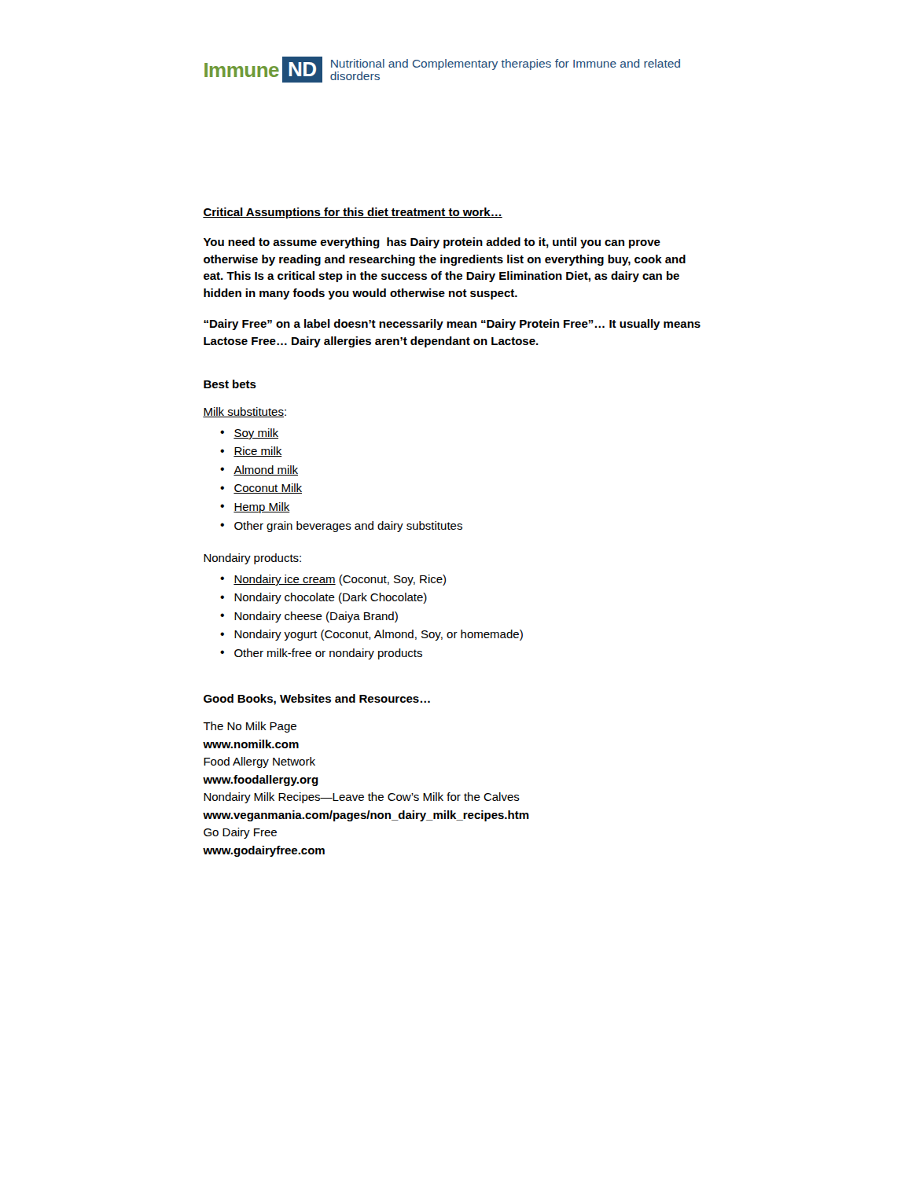Immune ND Nutritional and Complementary therapies for Immune and related disorders
Critical Assumptions for this diet treatment to work…
You need to assume everything has Dairy protein added to it, until you can prove otherwise by reading and researching the ingredients list on everything buy, cook and eat. This Is a critical step in the success of the Dairy Elimination Diet, as dairy can be hidden in many foods you would otherwise not suspect.
“Dairy Free” on a label doesn’t necessarily mean “Dairy Protein Free”… It usually means Lactose Free… Dairy allergies aren’t dependant on Lactose.
Best bets
Milk substitutes:
Soy milk
Rice milk
Almond milk
Coconut Milk
Hemp Milk
Other grain beverages and dairy substitutes
Nondairy products:
Nondairy ice cream (Coconut, Soy, Rice)
Nondairy chocolate (Dark Chocolate)
Nondairy cheese (Daiya Brand)
Nondairy yogurt (Coconut, Almond, Soy, or homemade)
Other milk-free or nondairy products
Good Books, Websites and Resources…
The No Milk Page
www.nomilk.com
Food Allergy Network
www.foodallergy.org
Nondairy Milk Recipes—Leave the Cow’s Milk for the Calves
www.veganmania.com/pages/non_dairy_milk_recipes.htm
Go Dairy Free
www.godairyfree.com